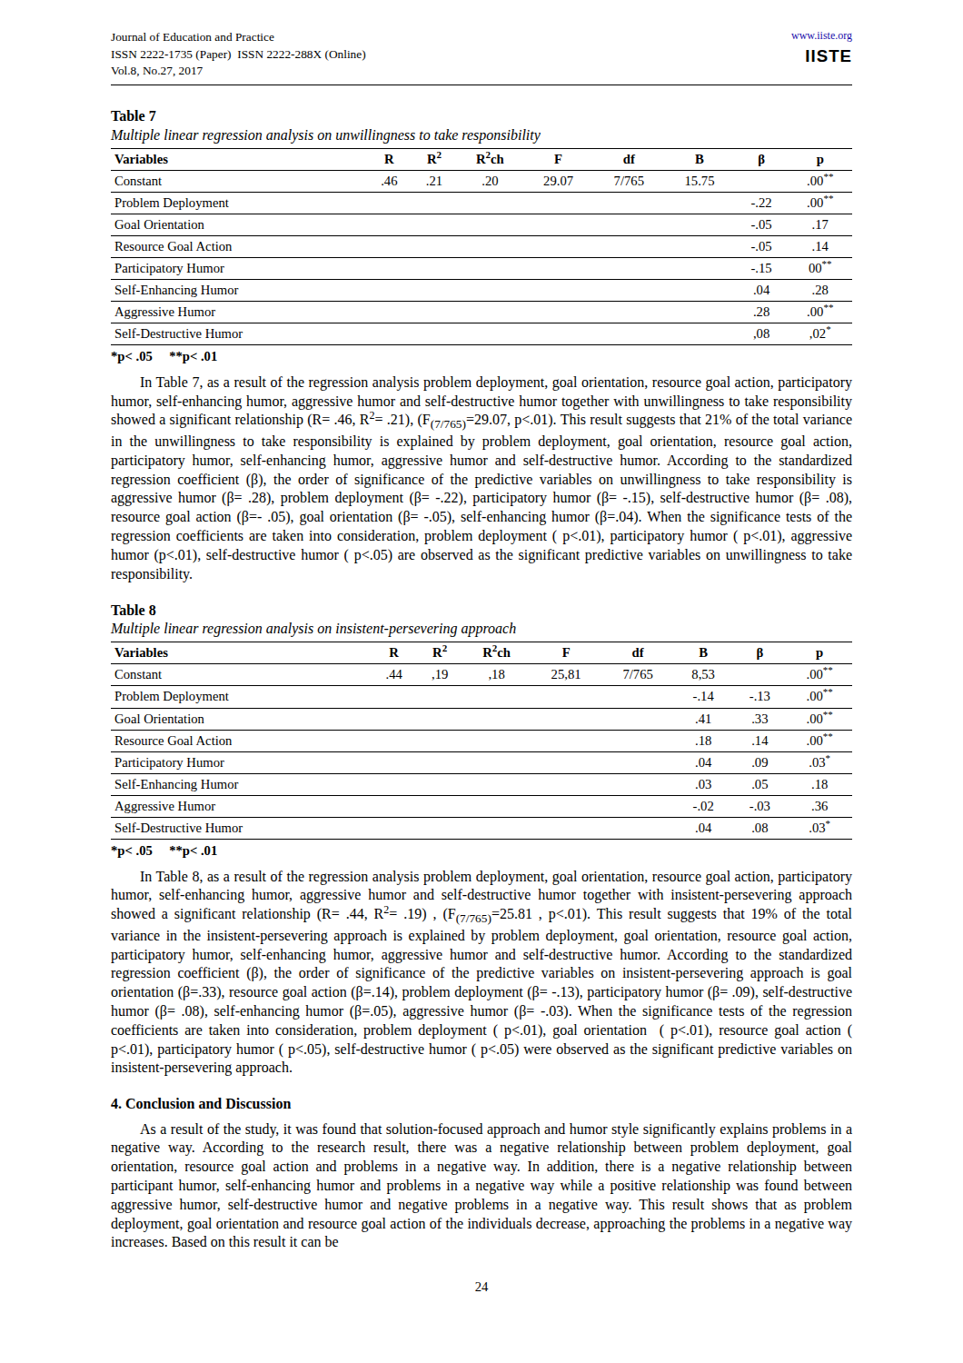Journal of Education and Practice
ISSN 2222-1735 (Paper) ISSN 2222-288X (Online)
Vol.8, No.27, 2017
www.iiste.org
IISTE
Table 7
Multiple linear regression analysis on unwillingness to take responsibility
| Variables | R | R 2 | R 2 ch | F | df | B | β | p |
| --- | --- | --- | --- | --- | --- | --- | --- | --- |
| Constant | .46 | .21 | .20 | 29.07 | 7/765 | 15.75 | | .00 ** |
| Problem Deployment | | | | | | | -.22 | .00 ** |
| Goal Orientation | | | | | | | -.05 | .17 |
| Resource Goal Action | | | | | | | -.05 | .14 |
| Participatory Humor | | | | | | | -.15 | 00 ** |
| Self-Enhancing Humor | | | | | | | .04 | .28 |
| Aggressive Humor | | | | | | | .28 | .00 ** |
| Self-Destructive Humor | | | | | | | ,08 | ,02 * |
*p< .05 **p< .01
In Table 7, as a result of the regression analysis problem deployment, goal orientation, resource goal action, participatory humor, self-enhancing humor, aggressive humor and self-destructive humor together with unwillingness to take responsibility showed a significant relationship (R= .46, R2= .21), (F(7/765)=29.07, p<.01). This result suggests that 21% of the total variance in the unwillingness to take responsibility is explained by problem deployment, goal orientation, resource goal action, participatory humor, self-enhancing humor, aggressive humor and self-destructive humor. According to the standardized regression coefficient (β), the order of significance of the predictive variables on unwillingness to take responsibility is aggressive humor (β= .28), problem deployment (β= -.22), participatory humor (β= -.15), self-destructive humor (β= .08), resource goal action (β=- .05), goal orientation (β= -.05), self-enhancing humor (β=.04). When the significance tests of the regression coefficients are taken into consideration, problem deployment ( p<.01), participatory humor ( p<.01), aggressive humor (p<.01), self-destructive humor ( p<.05) are observed as the significant predictive variables on unwillingness to take responsibility.
Table 8
Multiple linear regression analysis on insistent-persevering approach
| Variables | R | R 2 | R 2 ch | F | df | B | β | p |
| --- | --- | --- | --- | --- | --- | --- | --- | --- |
| Constant | .44 | ,19 | ,18 | 25,81 | 7/765 | 8,53 | | .00 ** |
| Problem Deployment | | | | | | -.14 | -.13 | .00 ** |
| Goal Orientation | | | | | | .41 | .33 | .00 ** |
| Resource Goal Action | | | | | | .18 | .14 | .00 ** |
| Participatory Humor | | | | | | .04 | .09 | .03 * |
| Self-Enhancing Humor | | | | | | .03 | .05 | .18 |
| Aggressive Humor | | | | | | -.02 | -.03 | .36 |
| Self-Destructive Humor | | | | | | .04 | .08 | .03 * |
*p< .05 **p< .01
In Table 8, as a result of the regression analysis problem deployment, goal orientation, resource goal action, participatory humor, self-enhancing humor, aggressive humor and self-destructive humor together with insistent-persevering approach showed a significant relationship (R= .44, R2= .19) , (F(7/765)=25.81 , p<.01). This result suggests that 19% of the total variance in the insistent-persevering approach is explained by problem deployment, goal orientation, resource goal action, participatory humor, self-enhancing humor, aggressive humor and self-destructive humor. According to the standardized regression coefficient (β), the order of significance of the predictive variables on insistent-persevering approach is goal orientation (β=.33), resource goal action (β=.14), problem deployment (β= -.13), participatory humor (β= .09), self-destructive humor (β= .08), self-enhancing humor (β=.05), aggressive humor (β= -.03). When the significance tests of the regression coefficients are taken into consideration, problem deployment ( p<.01), goal orientation ( p<.01), resource goal action ( p<.01), participatory humor ( p<.05), self-destructive humor ( p<.05) were observed as the significant predictive variables on insistent-persevering approach.
4. Conclusion and Discussion
As a result of the study, it was found that solution-focused approach and humor style significantly explains problems in a negative way. According to the research result, there was a negative relationship between problem deployment, goal orientation, resource goal action and problems in a negative way. In addition, there is a negative relationship between participant humor, self-enhancing humor and problems in a negative way while a positive relationship was found between aggressive humor, self-destructive humor and negative problems in a negative way. This result shows that as problem deployment, goal orientation and resource goal action of the individuals decrease, approaching the problems in a negative way increases. Based on this result it can be
24